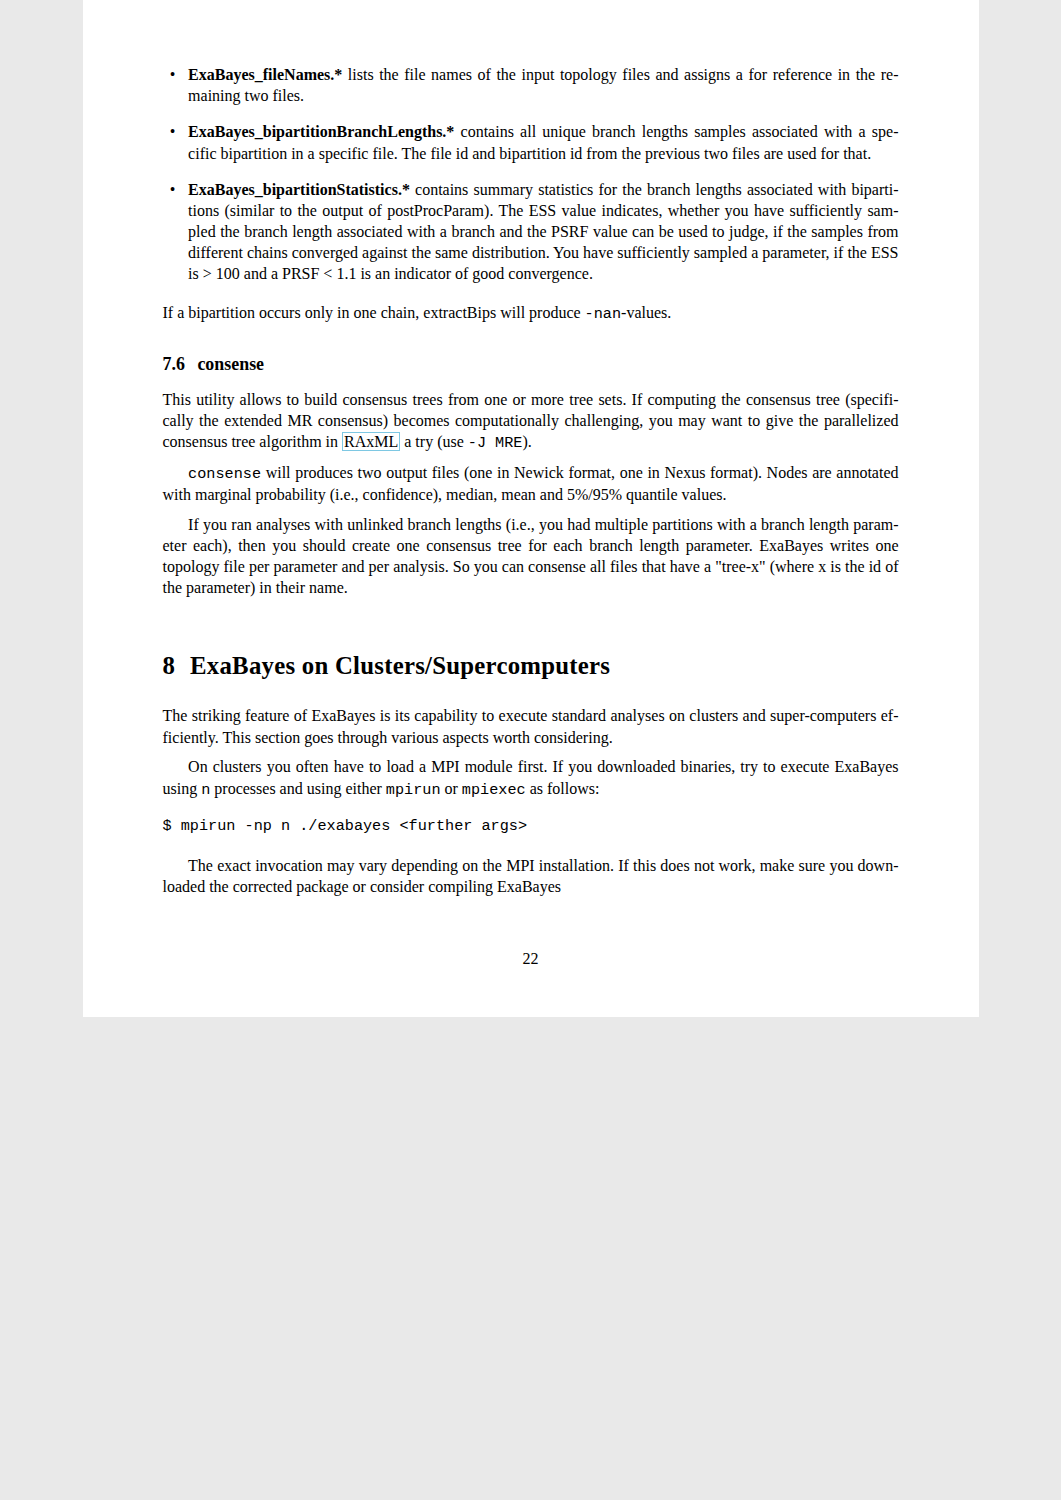ExaBayes_fileNames.* lists the file names of the input topology files and assigns a for reference in the remaining two files.
ExaBayes_bipartitionBranchLengths.* contains all unique branch lengths samples associated with a specific bipartition in a specific file. The file id and bipartition id from the previous two files are used for that.
ExaBayes_bipartitionStatistics.* contains summary statistics for the branch lengths associated with bipartitions (similar to the output of postProcParam). The ESS value indicates, whether you have sufficiently sampled the branch length associated with a branch and the PSRF value can be used to judge, if the samples from different chains converged against the same distribution. You have sufficiently sampled a parameter, if the ESS is > 100 and a PRSF < 1.1 is an indicator of good convergence.
If a bipartition occurs only in one chain, extractBips will produce -nan-values.
7.6consense
This utility allows to build consensus trees from one or more tree sets. If computing the consensus tree (specifically the extended MR consensus) becomes computationally challenging, you may want to give the parallelized consensus tree algorithm in RAxML a try (use -J MRE).
consense will produces two output files (one in Newick format, one in Nexus format). Nodes are annotated with marginal probability (i.e., confidence), median, mean and 5%/95% quantile values.
If you ran analyses with unlinked branch lengths (i.e., you had multiple partitions with a branch length parameter each), then you should create one consensus tree for each branch length parameter. ExaBayes writes one topology file per parameter and per analysis. So you can consense all files that have a "tree-x" (where x is the id of the parameter) in their name.
8 ExaBayes on Clusters/Supercomputers
The striking feature of ExaBayes is its capability to execute standard analyses on clusters and super-computers efficiently. This section goes through various aspects worth considering.
On clusters you often have to load a MPI module first. If you downloaded binaries, try to execute ExaBayes using n processes and using either mpirun or mpiexec as follows:
$ mpirun -np n ./exabayes <further args>
The exact invocation may vary depending on the MPI installation. If this does not work, make sure you downloaded the corrected package or consider compiling ExaBayes
22